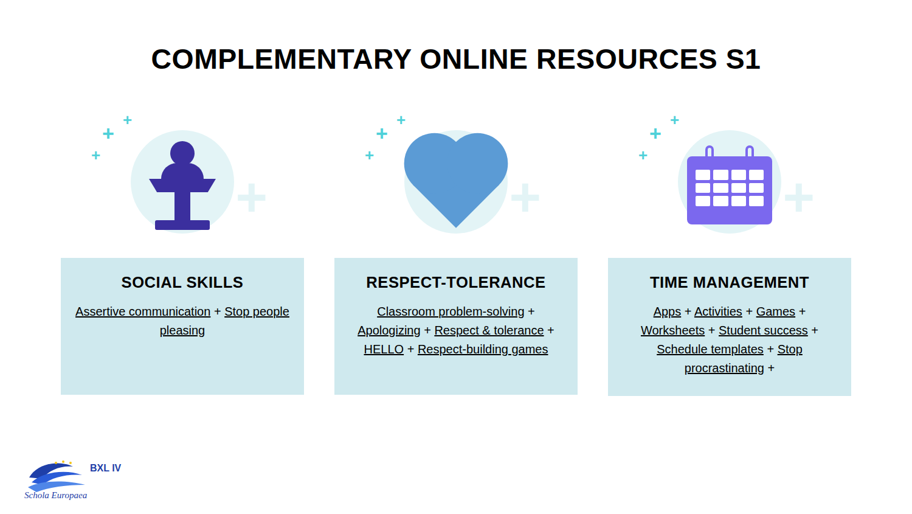Complementary Online Resources S1
+ + + +
Social Skills
Assertive communication + Stop people pleasing
+ + + +
Respect-Tolerance
Classroom problem-solving + Apologizing + Respect & tolerance + HELLO + Respect-building games
+ + + +
Time Management
Apps + Activities + Games + Worksheets + Student success + Schedule templates + Stop procrastinating +
BXL IV Schola Europaea